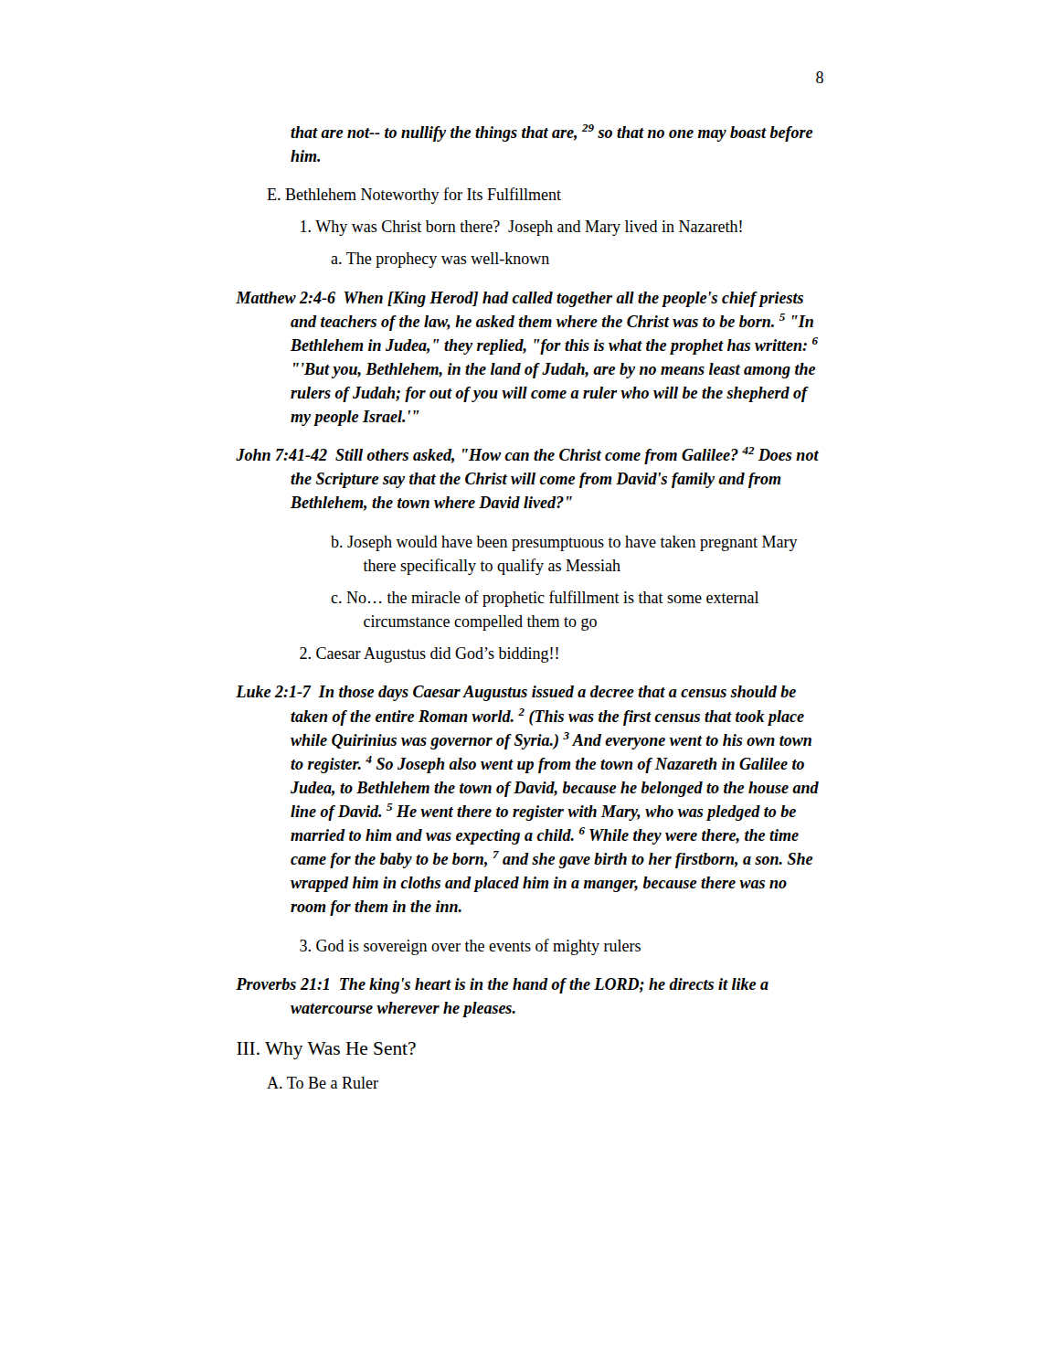8
that are not-- to nullify the things that are, 29 so that no one may boast before him.
E. Bethlehem Noteworthy for Its Fulfillment
1. Why was Christ born there? Joseph and Mary lived in Nazareth!
a. The prophecy was well-known
Matthew 2:4-6 When [King Herod] had called together all the people's chief priests and teachers of the law, he asked them where the Christ was to be born. 5 "In Bethlehem in Judea," they replied, "for this is what the prophet has written: 6 "'But you, Bethlehem, in the land of Judah, are by no means least among the rulers of Judah; for out of you will come a ruler who will be the shepherd of my people Israel.'"
John 7:41-42 Still others asked, "How can the Christ come from Galilee? 42 Does not the Scripture say that the Christ will come from David's family and from Bethlehem, the town where David lived?"
b. Joseph would have been presumptuous to have taken pregnant Mary there specifically to qualify as Messiah
c. No… the miracle of prophetic fulfillment is that some external circumstance compelled them to go
2. Caesar Augustus did God’s bidding!!
Luke 2:1-7 In those days Caesar Augustus issued a decree that a census should be taken of the entire Roman world. 2 (This was the first census that took place while Quirinius was governor of Syria.) 3 And everyone went to his own town to register. 4 So Joseph also went up from the town of Nazareth in Galilee to Judea, to Bethlehem the town of David, because he belonged to the house and line of David. 5 He went there to register with Mary, who was pledged to be married to him and was expecting a child. 6 While they were there, the time came for the baby to be born, 7 and she gave birth to her firstborn, a son. She wrapped him in cloths and placed him in a manger, because there was no room for them in the inn.
3. God is sovereign over the events of mighty rulers
Proverbs 21:1 The king's heart is in the hand of the LORD; he directs it like a watercourse wherever he pleases.
III. Why Was He Sent?
A. To Be a Ruler